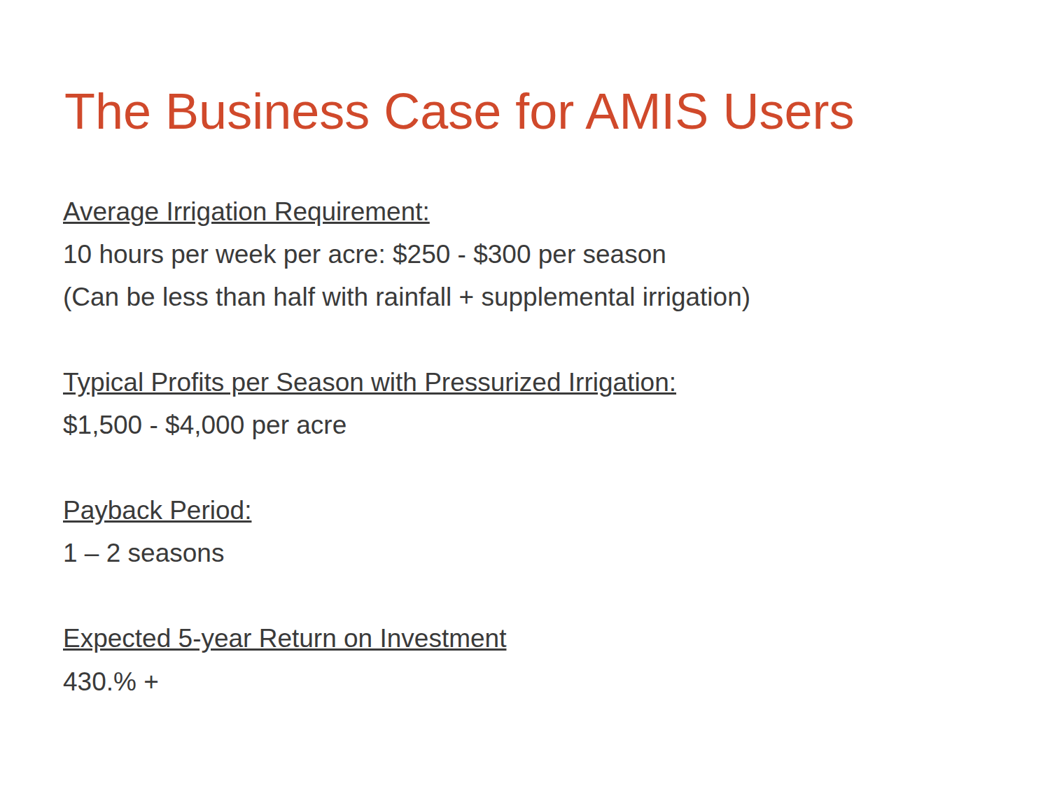The Business Case for AMIS Users
Average Irrigation Requirement:
10 hours per week per acre: $250 - $300 per season
(Can be less than half with rainfall + supplemental irrigation)
Typical Profits per Season with Pressurized Irrigation:
$1,500 - $4,000 per acre
Payback Period:
1 – 2 seasons
Expected 5-year Return on Investment
430.% +